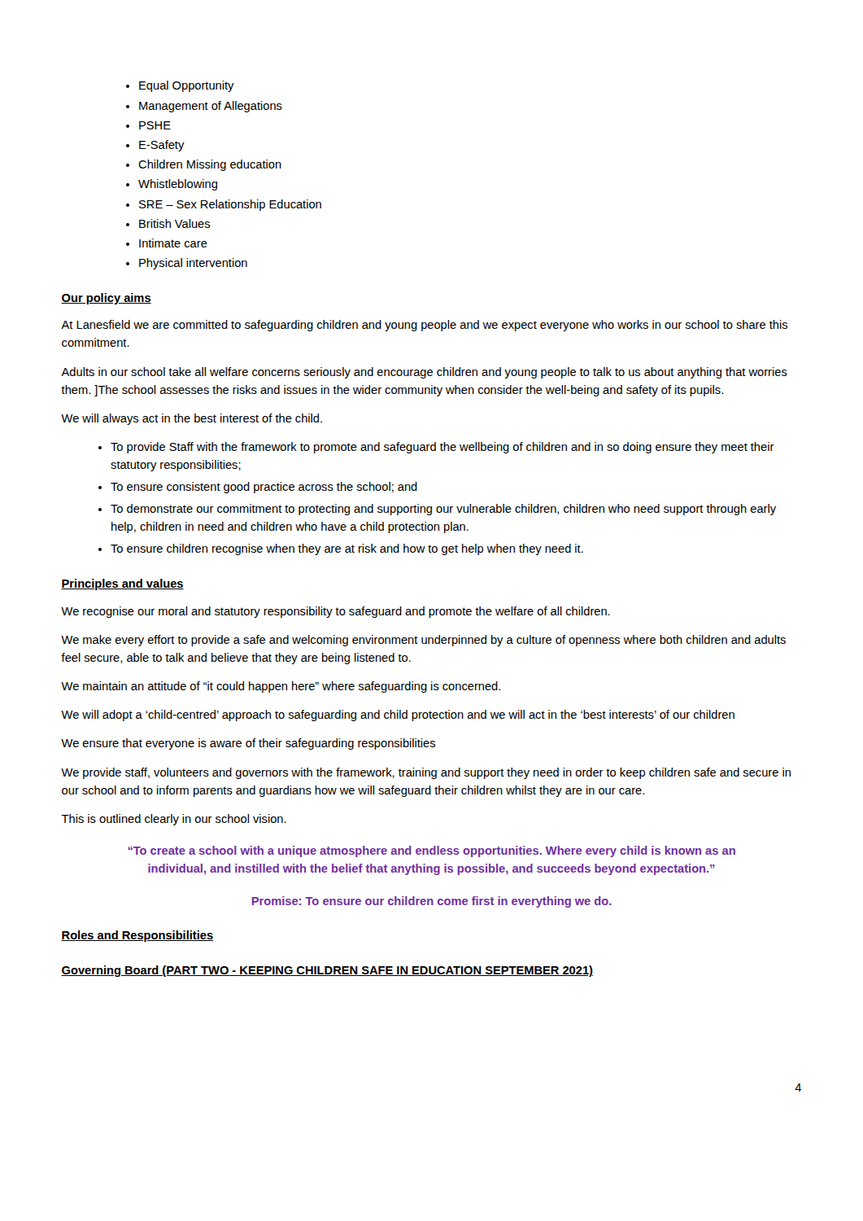Equal Opportunity
Management of Allegations
PSHE
E-Safety
Children Missing education
Whistleblowing
SRE – Sex Relationship Education
British Values
Intimate care
Physical intervention
Our policy aims
At Lanesfield we are committed to safeguarding children and young people and we expect everyone who works in our school to share this commitment.
Adults in our school take all welfare concerns seriously and encourage children and young people to talk to us about anything that worries them. ]The school assesses the risks and issues in the wider community when consider the well-being and safety of its pupils.
We will always act in the best interest of the child.
To provide Staff with the framework to promote and safeguard the wellbeing of children and in so doing ensure they meet their statutory responsibilities;
To ensure consistent good practice across the school; and
To demonstrate our commitment to protecting and supporting our vulnerable children, children who need support through early help, children in need and children who have a child protection plan.
To ensure children recognise when they are at risk and how to get help when they need it.
Principles and values
We recognise our moral and statutory responsibility to safeguard and promote the welfare of all children.
We make every effort to provide a safe and welcoming environment underpinned by a culture of openness where both children and adults feel secure, able to talk and believe that they are being listened to.
We maintain an attitude of “it could happen here” where safeguarding is concerned.
We will adopt a ‘child-centred’ approach to safeguarding and child protection and we will act in the ‘best interests’ of our children
We ensure that everyone is aware of their safeguarding responsibilities
We provide staff, volunteers and governors with the framework, training and support they need in order to keep children safe and secure in our school and to inform parents and guardians how we will safeguard their children whilst they are in our care.
This is outlined clearly in our school vision.
“To create a school with a unique atmosphere and endless opportunities. Where every child is known as an individual, and instilled with the belief that anything is possible, and succeeds beyond expectation.”
Promise: To ensure our children come first in everything we do.
Roles and Responsibilities
Governing Board (PART TWO - KEEPING CHILDREN SAFE IN EDUCATION SEPTEMBER 2021)
4